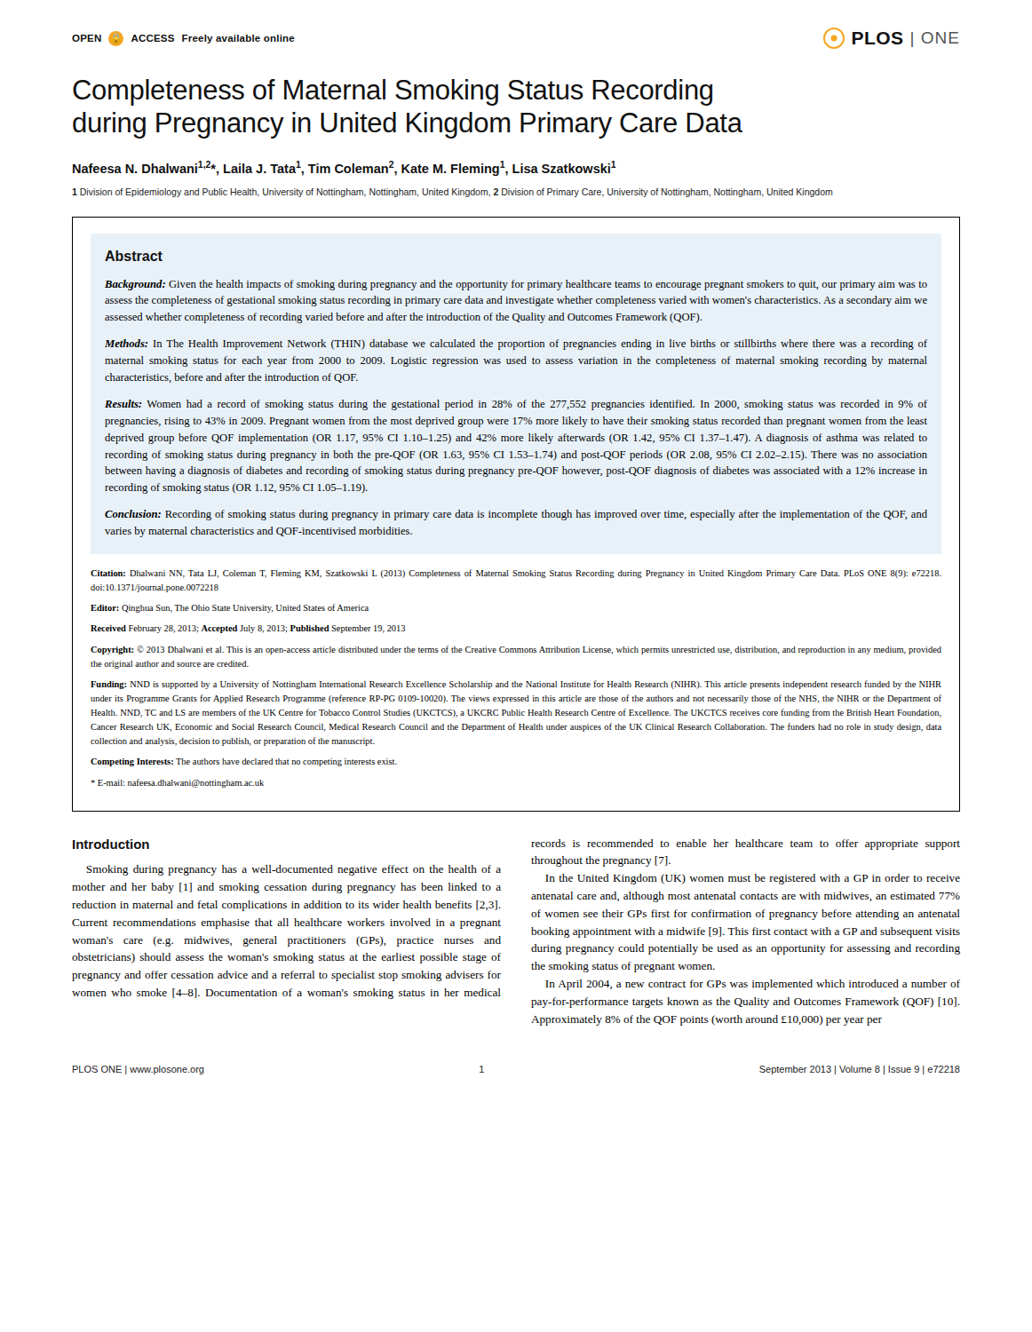OPEN 🔒 ACCESS Freely available online
PLOS | ONE
Completeness of Maternal Smoking Status Recording
during Pregnancy in United Kingdom Primary Care Data
Nafeesa N. Dhalwani1,2*, Laila J. Tata1, Tim Coleman2, Kate M. Fleming1, Lisa Szatkowski1
1 Division of Epidemiology and Public Health, University of Nottingham, Nottingham, United Kingdom, 2 Division of Primary Care, University of Nottingham, Nottingham, United Kingdom
Abstract
Background: Given the health impacts of smoking during pregnancy and the opportunity for primary healthcare teams to encourage pregnant smokers to quit, our primary aim was to assess the completeness of gestational smoking status recording in primary care data and investigate whether completeness varied with women's characteristics. As a secondary aim we assessed whether completeness of recording varied before and after the introduction of the Quality and Outcomes Framework (QOF).
Methods: In The Health Improvement Network (THIN) database we calculated the proportion of pregnancies ending in live births or stillbirths where there was a recording of maternal smoking status for each year from 2000 to 2009. Logistic regression was used to assess variation in the completeness of maternal smoking recording by maternal characteristics, before and after the introduction of QOF.
Results: Women had a record of smoking status during the gestational period in 28% of the 277,552 pregnancies identified. In 2000, smoking status was recorded in 9% of pregnancies, rising to 43% in 2009. Pregnant women from the most deprived group were 17% more likely to have their smoking status recorded than pregnant women from the least deprived group before QOF implementation (OR 1.17, 95% CI 1.10–1.25) and 42% more likely afterwards (OR 1.42, 95% CI 1.37–1.47). A diagnosis of asthma was related to recording of smoking status during pregnancy in both the pre-QOF (OR 1.63, 95% CI 1.53–1.74) and post-QOF periods (OR 2.08, 95% CI 2.02–2.15). There was no association between having a diagnosis of diabetes and recording of smoking status during pregnancy pre-QOF however, post-QOF diagnosis of diabetes was associated with a 12% increase in recording of smoking status (OR 1.12, 95% CI 1.05–1.19).
Conclusion: Recording of smoking status during pregnancy in primary care data is incomplete though has improved over time, especially after the implementation of the QOF, and varies by maternal characteristics and QOF-incentivised morbidities.
Citation: Dhalwani NN, Tata LJ, Coleman T, Fleming KM, Szatkowski L (2013) Completeness of Maternal Smoking Status Recording during Pregnancy in United Kingdom Primary Care Data. PLoS ONE 8(9): e72218. doi:10.1371/journal.pone.0072218
Editor: Qinghua Sun, The Ohio State University, United States of America
Received February 28, 2013; Accepted July 8, 2013; Published September 19, 2013
Copyright: © 2013 Dhalwani et al. This is an open-access article distributed under the terms of the Creative Commons Attribution License, which permits unrestricted use, distribution, and reproduction in any medium, provided the original author and source are credited.
Funding: NND is supported by a University of Nottingham International Research Excellence Scholarship and the National Institute for Health Research (NIHR). This article presents independent research funded by the NIHR under its Programme Grants for Applied Research Programme (reference RP-PG 0109-10020). The views expressed in this article are those of the authors and not necessarily those of the NHS, the NIHR or the Department of Health. NND, TC and LS are members of the UK Centre for Tobacco Control Studies (UKCTCS), a UKCRC Public Health Research Centre of Excellence. The UKCTCS receives core funding from the British Heart Foundation, Cancer Research UK, Economic and Social Research Council, Medical Research Council and the Department of Health under auspices of the UK Clinical Research Collaboration. The funders had no role in study design, data collection and analysis, decision to publish, or preparation of the manuscript.
Competing Interests: The authors have declared that no competing interests exist.
* E-mail: nafeesa.dhalwani@nottingham.ac.uk
Introduction
Smoking during pregnancy has a well-documented negative effect on the health of a mother and her baby [1] and smoking cessation during pregnancy has been linked to a reduction in maternal and fetal complications in addition to its wider health benefits [2,3]. Current recommendations emphasise that all healthcare workers involved in a pregnant woman's care (e.g. midwives, general practitioners (GPs), practice nurses and obstetricians) should assess the woman's smoking status at the earliest possible stage of pregnancy and offer cessation advice and a referral to specialist stop smoking advisers for women who smoke [4–8]. Documentation of a woman's smoking status in her medical records is recommended to enable her healthcare team to offer appropriate support throughout the pregnancy [7].
In the United Kingdom (UK) women must be registered with a GP in order to receive antenatal care and, although most antenatal contacts are with midwives, an estimated 77% of women see their GPs first for confirmation of pregnancy before attending an antenatal booking appointment with a midwife [9]. This first contact with a GP and subsequent visits during pregnancy could potentially be used as an opportunity for assessing and recording the smoking status of pregnant women.
In April 2004, a new contract for GPs was implemented which introduced a number of pay-for-performance targets known as the Quality and Outcomes Framework (QOF) [10]. Approximately 8% of the QOF points (worth around £10,000) per year per
PLOS ONE | www.plosone.org
1
September 2013 | Volume 8 | Issue 9 | e72218